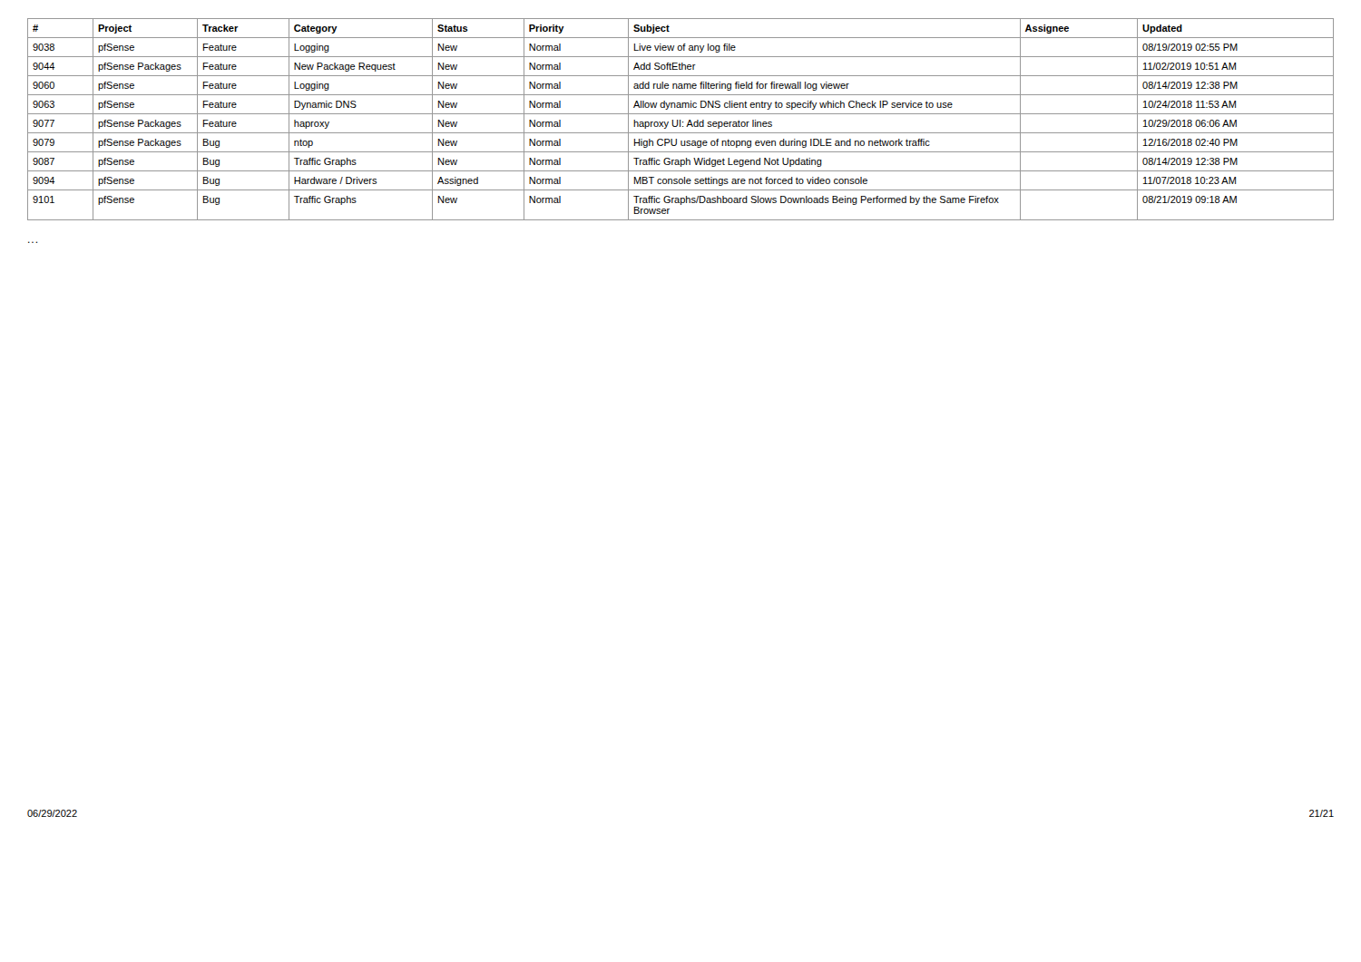| # | Project | Tracker | Category | Status | Priority | Subject | Assignee | Updated |
| --- | --- | --- | --- | --- | --- | --- | --- | --- |
| 9038 | pfSense | Feature | Logging | New | Normal | Live view of any log file | | 08/19/2019 02:55 PM |
| 9044 | pfSense Packages | Feature | New Package Request | New | Normal | Add SoftEther | | 11/02/2019 10:51 AM |
| 9060 | pfSense | Feature | Logging | New | Normal | add rule name filtering field for firewall log viewer | | 08/14/2019 12:38 PM |
| 9063 | pfSense | Feature | Dynamic DNS | New | Normal | Allow dynamic DNS client entry to specify which Check IP service to use | | 10/24/2018 11:53 AM |
| 9077 | pfSense Packages | Feature | haproxy | New | Normal | haproxy UI: Add seperator lines | | 10/29/2018 06:06 AM |
| 9079 | pfSense Packages | Bug | ntop | New | Normal | High CPU usage of ntopng even during IDLE and no network traffic | | 12/16/2018 02:40 PM |
| 9087 | pfSense | Bug | Traffic Graphs | New | Normal | Traffic Graph Widget Legend Not Updating | | 08/14/2019 12:38 PM |
| 9094 | pfSense | Bug | Hardware / Drivers | Assigned | Normal | MBT console settings are not forced to video console | | 11/07/2018 10:23 AM |
| 9101 | pfSense | Bug | Traffic Graphs | New | Normal | Traffic Graphs/Dashboard Slows Downloads Being Performed by the Same Firefox Browser | | 08/21/2019 09:18 AM |
...
06/29/2022 21/21